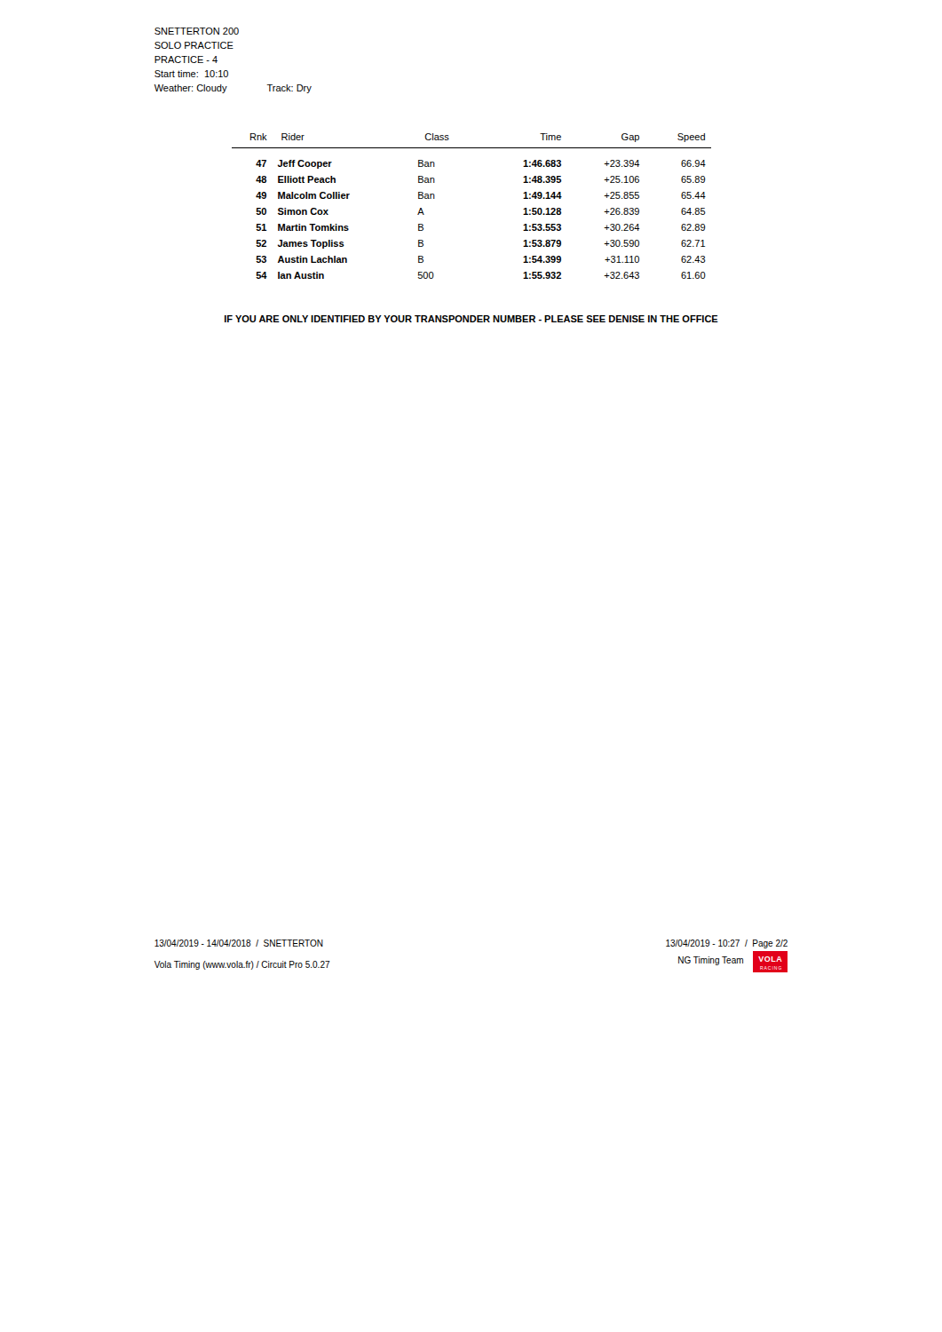SNETTERTON 200
SOLO PRACTICE
PRACTICE - 4
Start time: 10:10
Weather: Cloudy Track: Dry
| Rnk | Rider | Class | Time | Gap | Speed |
| --- | --- | --- | --- | --- | --- |
| 47 | Jeff Cooper | Ban | 1:46.683 | +23.394 | 66.94 |
| 48 | Elliott Peach | Ban | 1:48.395 | +25.106 | 65.89 |
| 49 | Malcolm Collier | Ban | 1:49.144 | +25.855 | 65.44 |
| 50 | Simon Cox | A | 1:50.128 | +26.839 | 64.85 |
| 51 | Martin Tomkins | B | 1:53.553 | +30.264 | 62.89 |
| 52 | James Topliss | B | 1:53.879 | +30.590 | 62.71 |
| 53 | Austin Lachlan | B | 1:54.399 | +31.110 | 62.43 |
| 54 | Ian Austin | 500 | 1:55.932 | +32.643 | 61.60 |
IF YOU ARE ONLY IDENTIFIED BY YOUR TRANSPONDER NUMBER - PLEASE SEE DENISE IN THE OFFICE
13/04/2019 - 14/04/2018 / SNETTERTON
13/04/2019 - 10:27 / Page 2/2
Vola Timing (www.vola.fr) / Circuit Pro 5.0.27
NG Timing Team VOLARACING